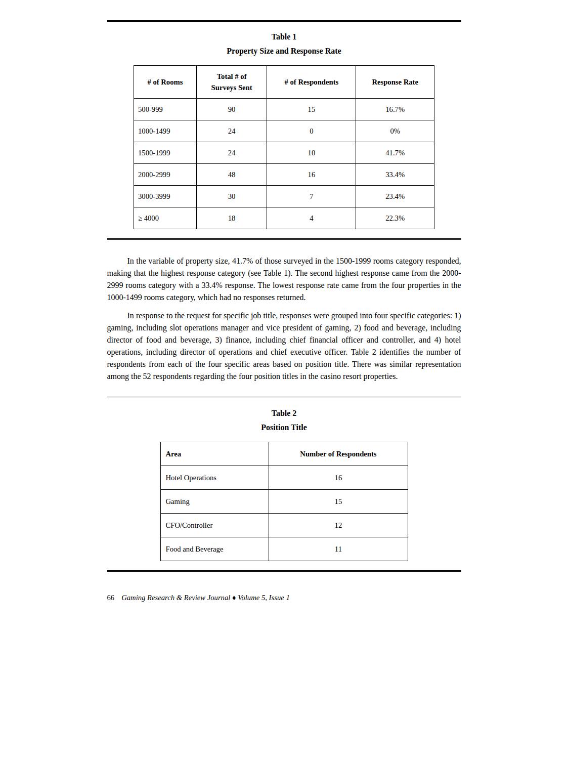Table 1
Property Size and Response Rate
| # of Rooms | Total # of Surveys Sent | # of Respondents | Response Rate |
| --- | --- | --- | --- |
| 500-999 | 90 | 15 | 16.7% |
| 1000-1499 | 24 | 0 | 0% |
| 1500-1999 | 24 | 10 | 41.7% |
| 2000-2999 | 48 | 16 | 33.4% |
| 3000-3999 | 30 | 7 | 23.4% |
| ≥ 4000 | 18 | 4 | 22.3% |
In the variable of property size, 41.7% of those surveyed in the 1500-1999 rooms category responded, making that the highest response category (see Table 1). The second highest response came from the 2000-2999 rooms category with a 33.4% response. The lowest response rate came from the four properties in the 1000-1499 rooms category, which had no responses returned.
In response to the request for specific job title, responses were grouped into four specific categories: 1) gaming, including slot operations manager and vice president of gaming, 2) food and beverage, including director of food and beverage, 3) finance, including chief financial officer and controller, and 4) hotel operations, including director of operations and chief executive officer. Table 2 identifies the number of respondents from each of the four specific areas based on position title. There was similar representation among the 52 respondents regarding the four position titles in the casino resort properties.
Table 2
Position Title
| Area | Number of Respondents |
| --- | --- |
| Hotel Operations | 16 |
| Gaming | 15 |
| CFO/Controller | 12 |
| Food and Beverage | 11 |
66 Gaming Research & Review Journal ♦ Volume 5, Issue 1